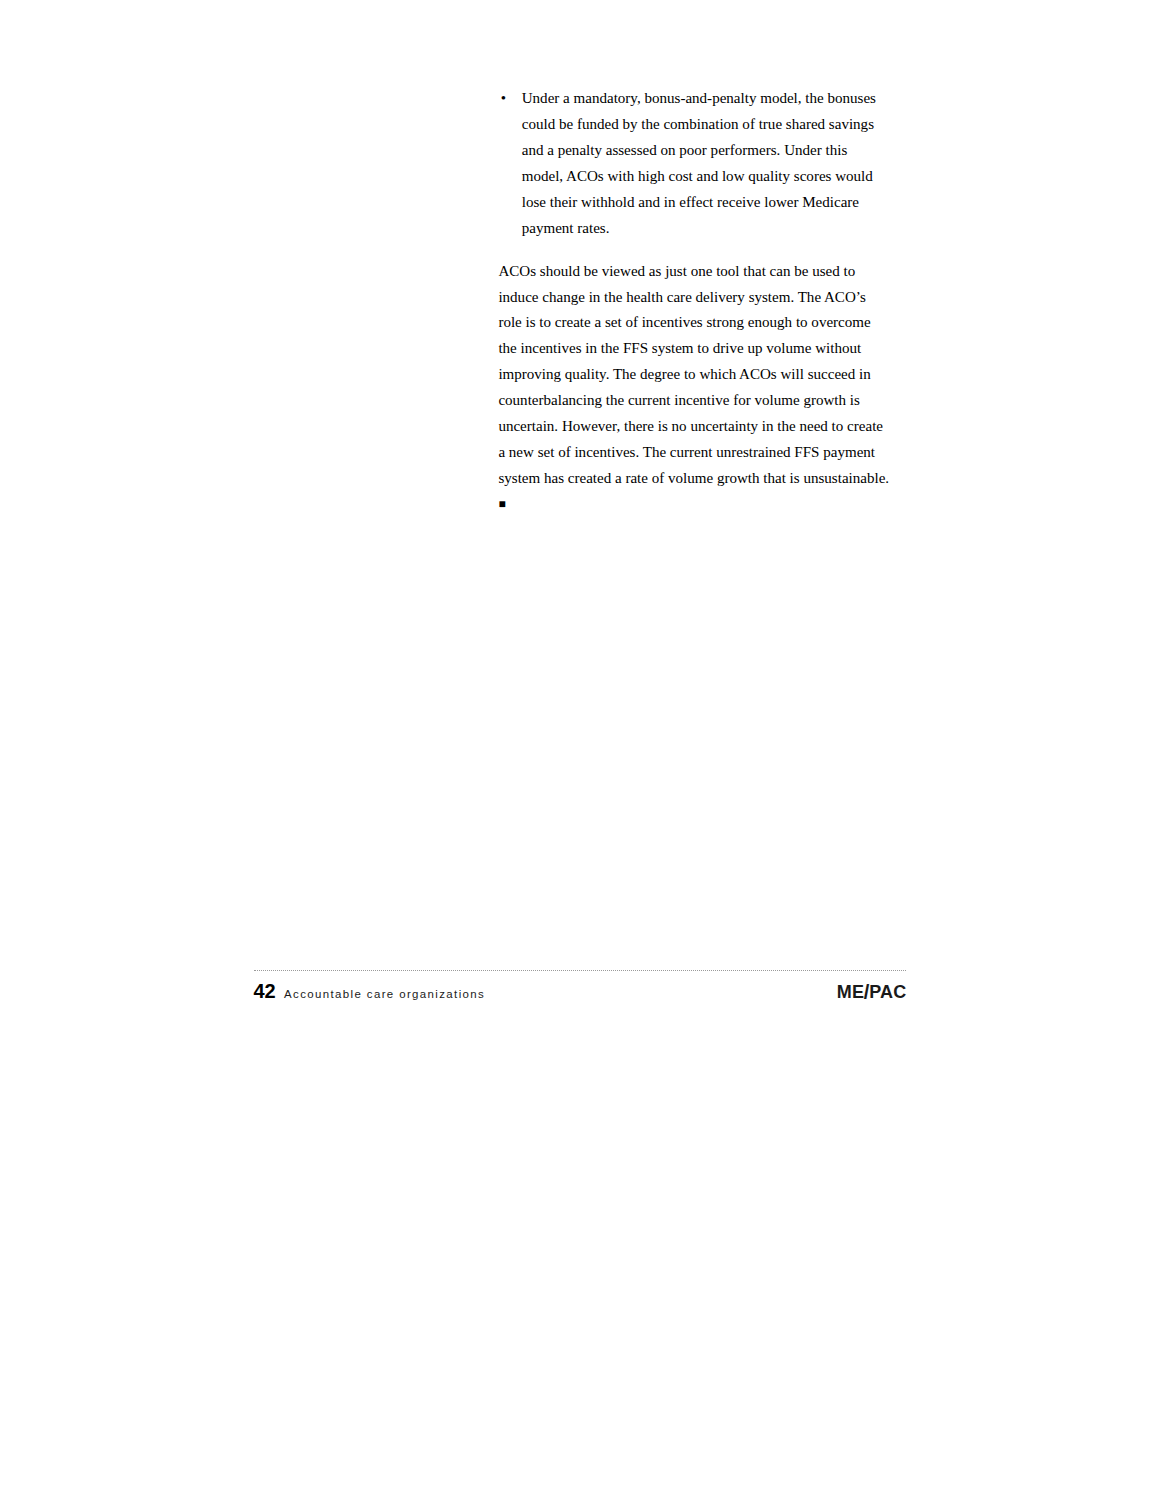Under a mandatory, bonus-and-penalty model, the bonuses could be funded by the combination of true shared savings and a penalty assessed on poor performers. Under this model, ACOs with high cost and low quality scores would lose their withhold and in effect receive lower Medicare payment rates.
ACOs should be viewed as just one tool that can be used to induce change in the health care delivery system. The ACO’s role is to create a set of incentives strong enough to overcome the incentives in the FFS system to drive up volume without improving quality. The degree to which ACOs will succeed in counterbalancing the current incentive for volume growth is uncertain. However, there is no uncertainty in the need to create a new set of incentives. The current unrestrained FFS payment system has created a rate of volume growth that is unsustainable. ■
42 Accountable care organizations
ME/PAC